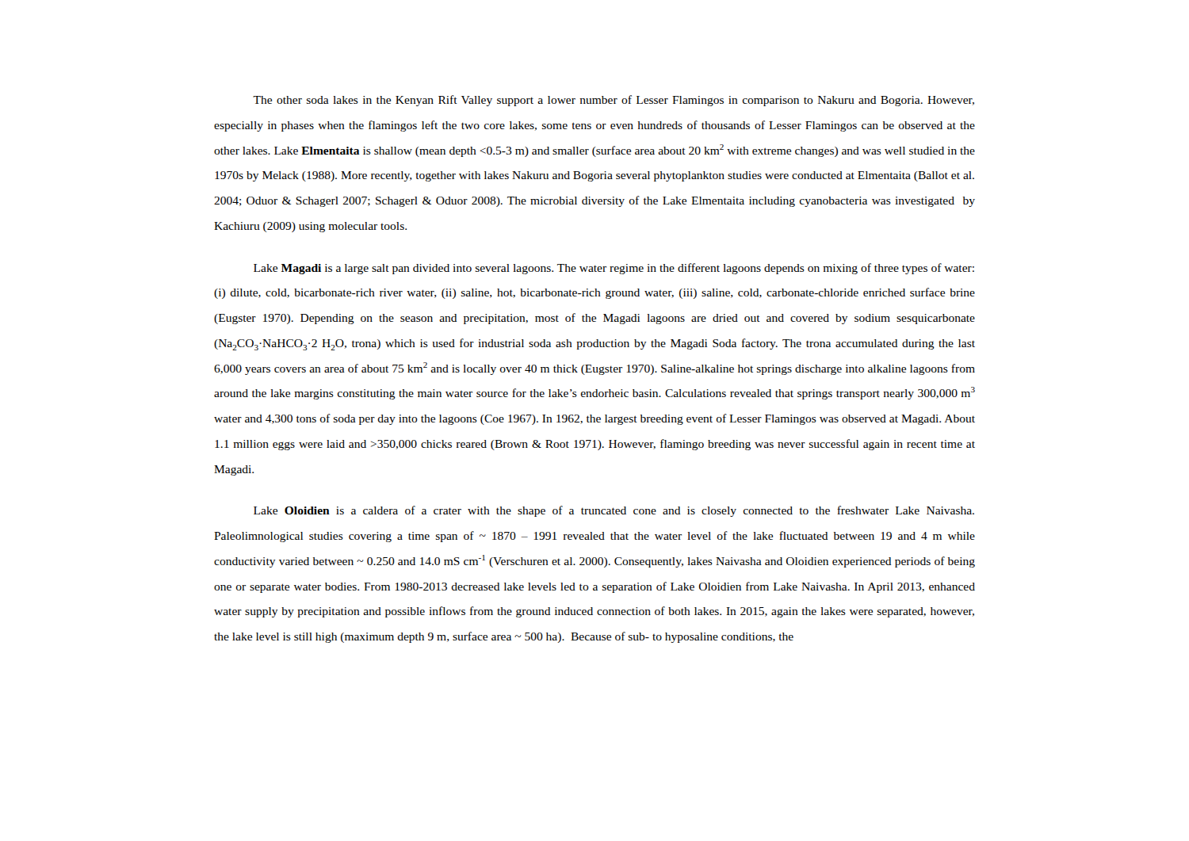The other soda lakes in the Kenyan Rift Valley support a lower number of Lesser Flamingos in comparison to Nakuru and Bogoria. However, especially in phases when the flamingos left the two core lakes, some tens or even hundreds of thousands of Lesser Flamingos can be observed at the other lakes. Lake Elmentaita is shallow (mean depth <0.5-3 m) and smaller (surface area about 20 km2 with extreme changes) and was well studied in the 1970s by Melack (1988). More recently, together with lakes Nakuru and Bogoria several phytoplankton studies were conducted at Elmentaita (Ballot et al. 2004; Oduor & Schagerl 2007; Schagerl & Oduor 2008). The microbial diversity of the Lake Elmentaita including cyanobacteria was investigated by Kachiuru (2009) using molecular tools.
Lake Magadi is a large salt pan divided into several lagoons. The water regime in the different lagoons depends on mixing of three types of water: (i) dilute, cold, bicarbonate-rich river water, (ii) saline, hot, bicarbonate-rich ground water, (iii) saline, cold, carbonate-chloride enriched surface brine (Eugster 1970). Depending on the season and precipitation, most of the Magadi lagoons are dried out and covered by sodium sesquicarbonate (Na2CO3·NaHCO3·2 H2O, trona) which is used for industrial soda ash production by the Magadi Soda factory. The trona accumulated during the last 6,000 years covers an area of about 75 km2 and is locally over 40 m thick (Eugster 1970). Saline-alkaline hot springs discharge into alkaline lagoons from around the lake margins constituting the main water source for the lake’s endorheic basin. Calculations revealed that springs transport nearly 300,000 m3 water and 4,300 tons of soda per day into the lagoons (Coe 1967). In 1962, the largest breeding event of Lesser Flamingos was observed at Magadi. About 1.1 million eggs were laid and >350,000 chicks reared (Brown & Root 1971). However, flamingo breeding was never successful again in recent time at Magadi.
Lake Oloidien is a caldera of a crater with the shape of a truncated cone and is closely connected to the freshwater Lake Naivasha. Paleolimnological studies covering a time span of ~ 1870 – 1991 revealed that the water level of the lake fluctuated between 19 and 4 m while conductivity varied between ~ 0.250 and 14.0 mS cm-1 (Verschuren et al. 2000). Consequently, lakes Naivasha and Oloidien experienced periods of being one or separate water bodies. From 1980-2013 decreased lake levels led to a separation of Lake Oloidien from Lake Naivasha. In April 2013, enhanced water supply by precipitation and possible inflows from the ground induced connection of both lakes. In 2015, again the lakes were separated, however, the lake level is still high (maximum depth 9 m, surface area ~ 500 ha). Because of sub- to hyposaline conditions, the